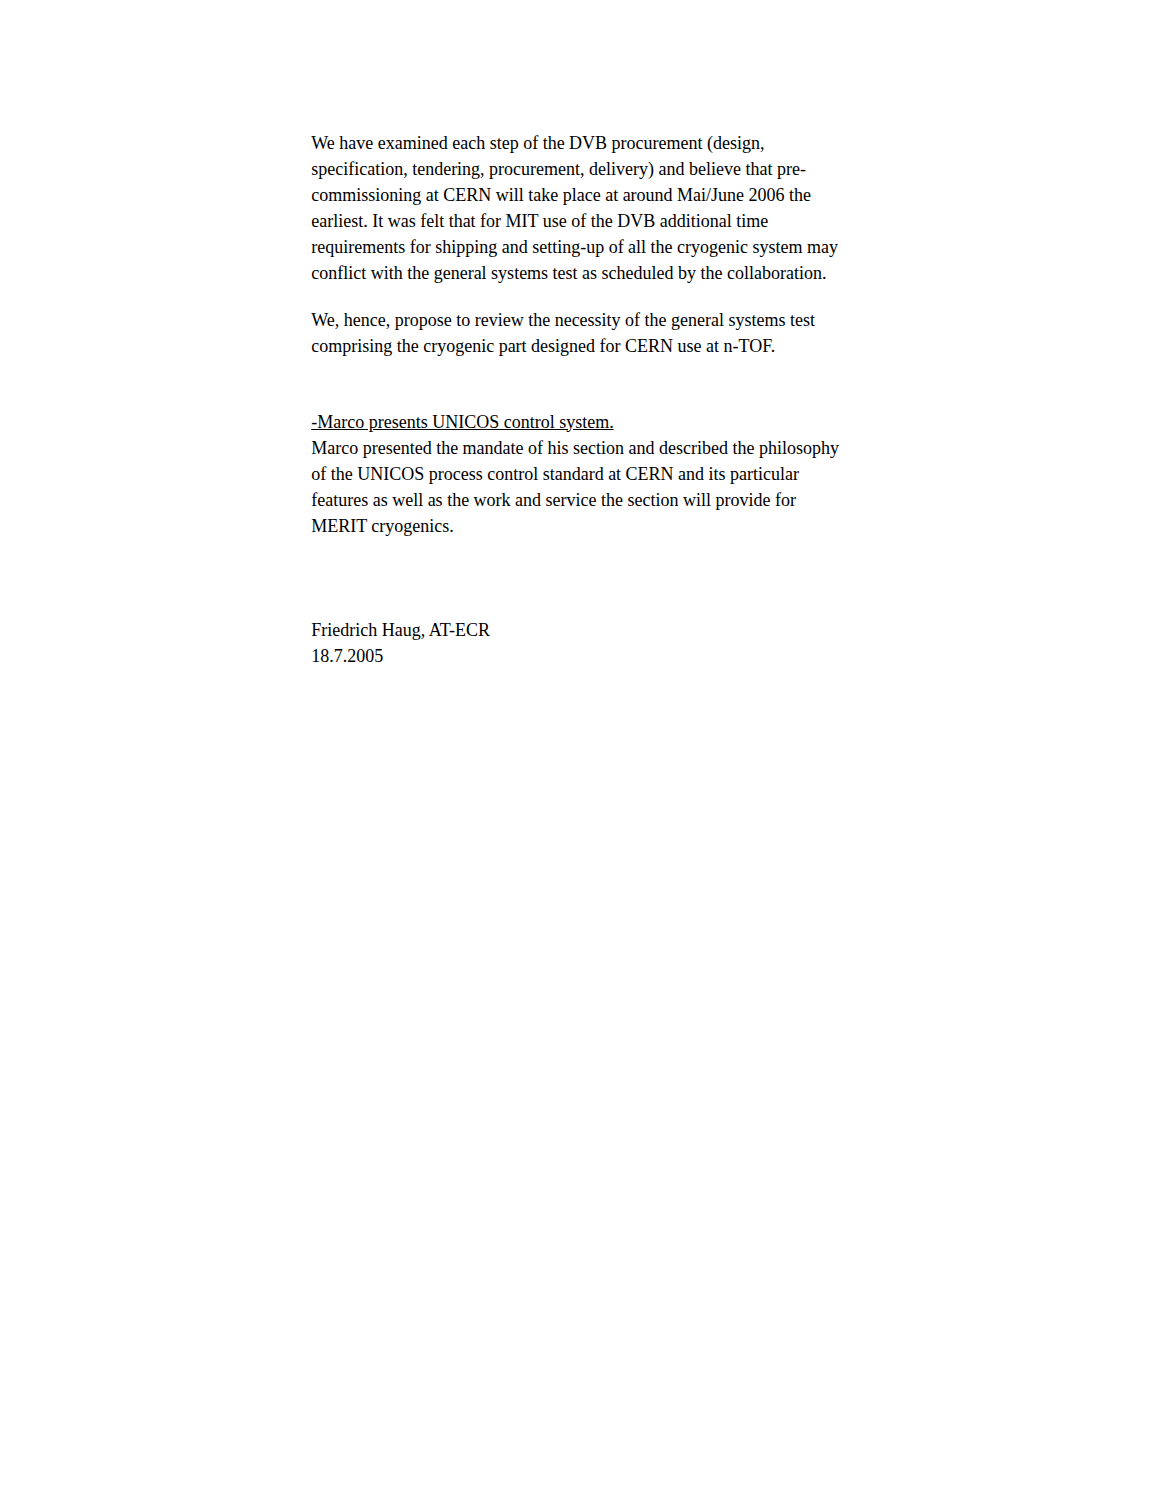We have examined each step of the DVB procurement (design, specification, tendering, procurement, delivery) and believe that pre-commissioning at CERN will take place at around Mai/June 2006 the earliest. It was felt that for MIT use of the DVB additional time requirements for shipping and setting-up of all the cryogenic system may conflict with the general systems test as scheduled by the collaboration.
We, hence, propose to review the necessity of the general systems test comprising the cryogenic part designed for CERN use at n-TOF.
-Marco presents UNICOS control system.
Marco presented the mandate of his section and described the philosophy of the UNICOS process control standard at CERN and its particular features as well as the work and service the section will provide for MERIT cryogenics.
Friedrich Haug, AT-ECR
18.7.2005